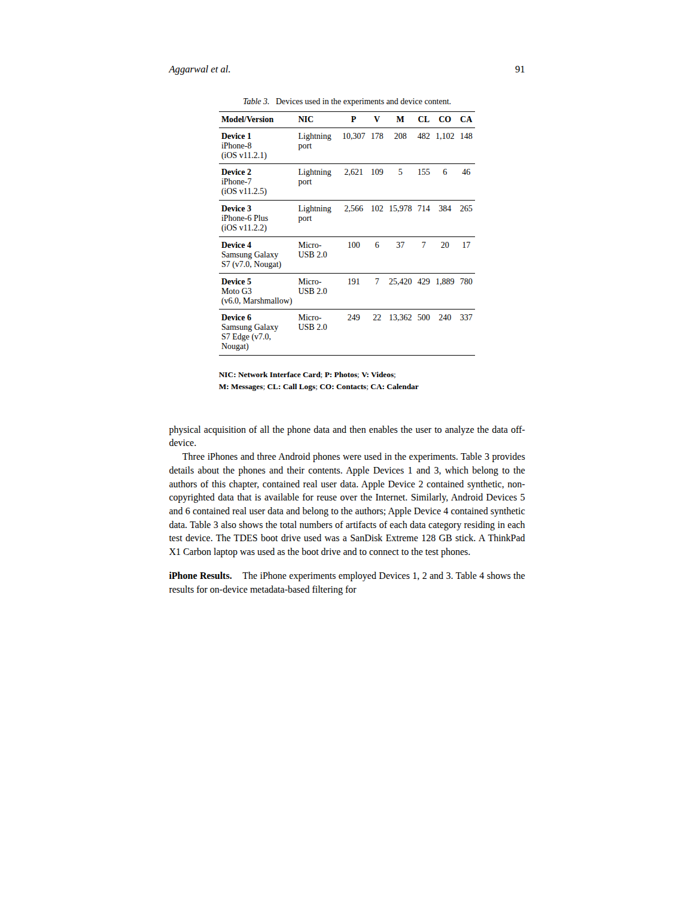Aggarwal et al. 91
Table 3. Devices used in the experiments and device content.
| Model/Version | NIC | P | V | M | CL | CO | CA |
| --- | --- | --- | --- | --- | --- | --- | --- |
| Device 1 iPhone-8 (iOS v11.2.1) | Lightning port | 10,307 | 178 | 208 | 482 | 1,102 | 148 |
| Device 2 iPhone-7 (iOS v11.2.5) | Lightning port | 2,621 | 109 | 5 | 155 | 6 | 46 |
| Device 3 iPhone-6 Plus (iOS v11.2.2) | Lightning port | 2,566 | 102 | 15,978 | 714 | 384 | 265 |
| Device 4 Samsung Galaxy S7 (v7.0, Nougat) | Micro- USB 2.0 | 100 | 6 | 37 | 7 | 20 | 17 |
| Device 5 Moto G3 (v6.0, Marshmallow) | Micro- USB 2.0 | 191 | 7 | 25,420 | 429 | 1,889 | 780 |
| Device 6 Samsung Galaxy S7 Edge (v7.0, Nougat) | Micro- USB 2.0 | 249 | 22 | 13,362 | 500 | 240 | 337 |
NIC: Network Interface Card; P: Photos; V: Videos;
M: Messages; CL: Call Logs; CO: Contacts; CA: Calendar
physical acquisition of all the phone data and then enables the user to analyze the data off-device.
Three iPhones and three Android phones were used in the experiments. Table 3 provides details about the phones and their contents. Apple Devices 1 and 3, which belong to the authors of this chapter, contained real user data. Apple Device 2 contained synthetic, non-copyrighted data that is available for reuse over the Internet. Similarly, Android Devices 5 and 6 contained real user data and belong to the authors; Apple Device 4 contained synthetic data. Table 3 also shows the total numbers of artifacts of each data category residing in each test device. The TDES boot drive used was a SanDisk Extreme 128 GB stick. A ThinkPad X1 Carbon laptop was used as the boot drive and to connect to the test phones.
iPhone Results. The iPhone experiments employed Devices 1, 2 and 3. Table 4 shows the results for on-device metadata-based filtering for